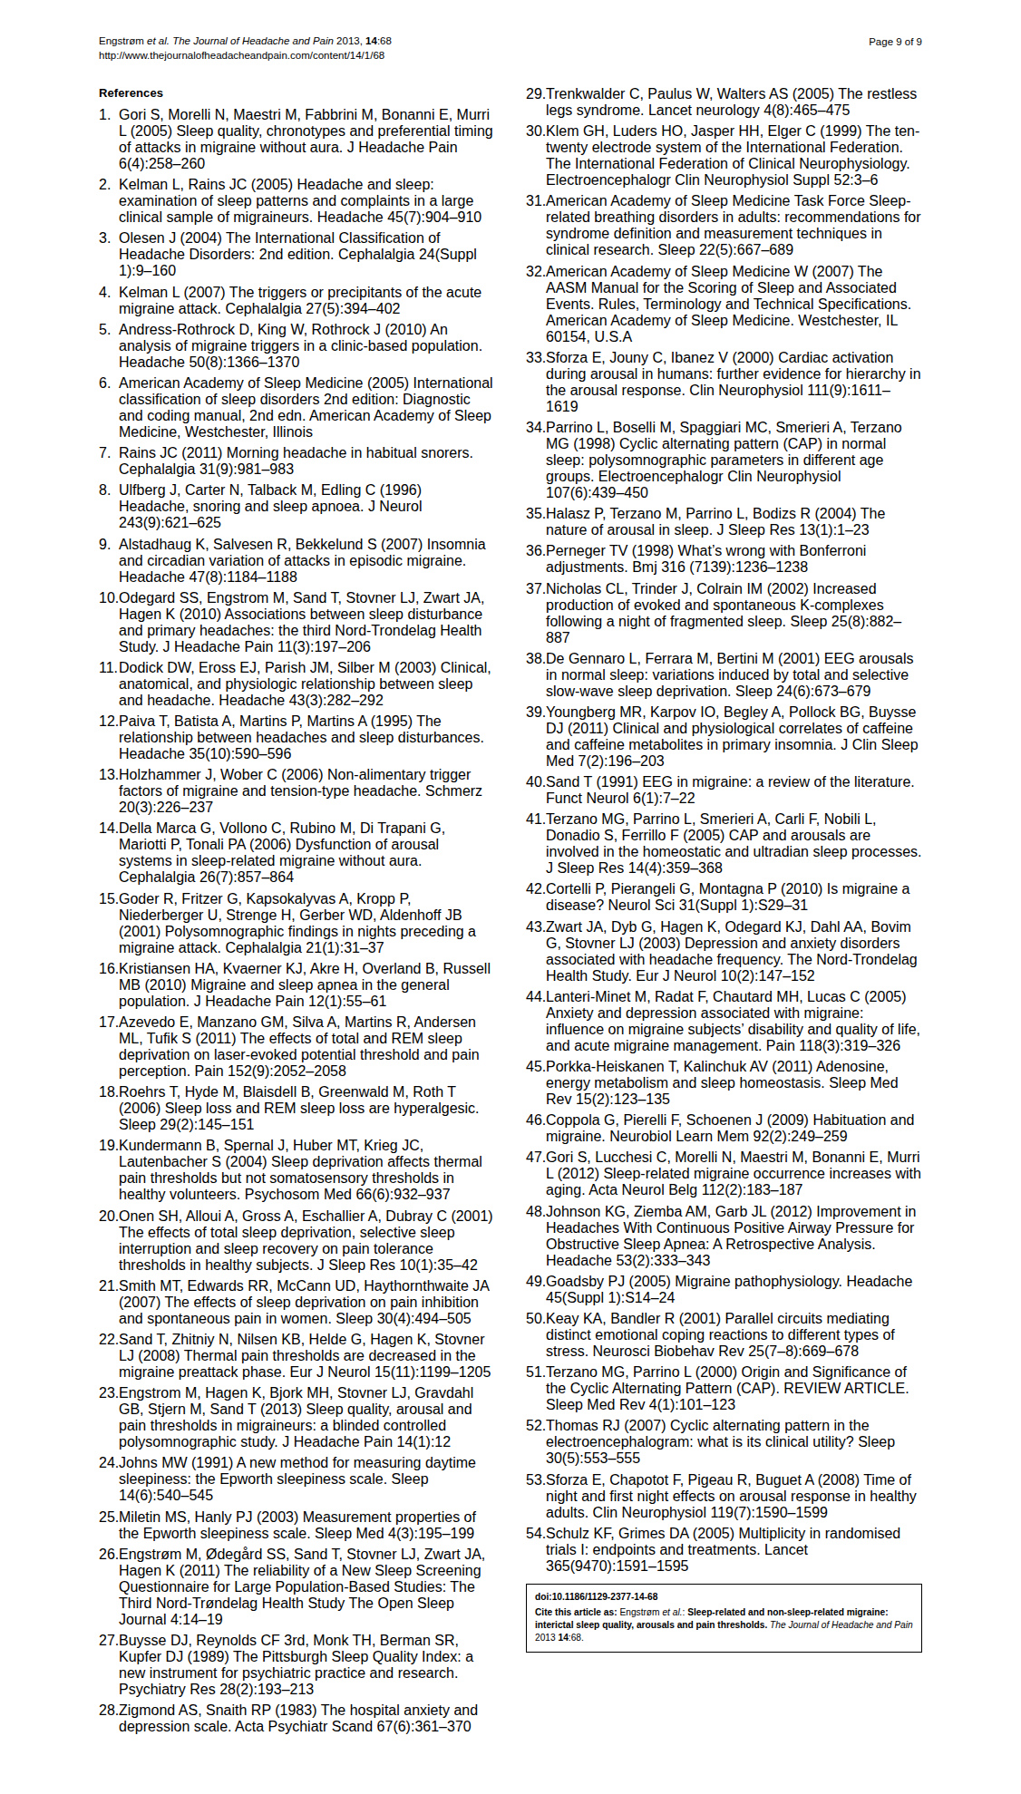Engstrøm et al. The Journal of Headache and Pain 2013, 14:68
http://www.thejournalofheadacheandpain.com/content/14/1/68
Page 9 of 9
References
Gori S, Morelli N, Maestri M, Fabbrini M, Bonanni E, Murri L (2005) Sleep quality, chronotypes and preferential timing of attacks in migraine without aura. J Headache Pain 6(4):258–260
Kelman L, Rains JC (2005) Headache and sleep: examination of sleep patterns and complaints in a large clinical sample of migraineurs. Headache 45(7):904–910
Olesen J (2004) The International Classification of Headache Disorders: 2nd edition. Cephalalgia 24(Suppl 1):9–160
Kelman L (2007) The triggers or precipitants of the acute migraine attack. Cephalalgia 27(5):394–402
Andress-Rothrock D, King W, Rothrock J (2010) An analysis of migraine triggers in a clinic-based population. Headache 50(8):1366–1370
American Academy of Sleep Medicine (2005) International classification of sleep disorders 2nd edition: Diagnostic and coding manual, 2nd edn. American Academy of Sleep Medicine, Westchester, Illinois
Rains JC (2011) Morning headache in habitual snorers. Cephalalgia 31(9):981–983
Ulfberg J, Carter N, Talback M, Edling C (1996) Headache, snoring and sleep apnoea. J Neurol 243(9):621–625
Alstadhaug K, Salvesen R, Bekkelund S (2007) Insomnia and circadian variation of attacks in episodic migraine. Headache 47(8):1184–1188
Odegard SS, Engstrom M, Sand T, Stovner LJ, Zwart JA, Hagen K (2010) Associations between sleep disturbance and primary headaches: the third Nord-Trondelag Health Study. J Headache Pain 11(3):197–206
Dodick DW, Eross EJ, Parish JM, Silber M (2003) Clinical, anatomical, and physiologic relationship between sleep and headache. Headache 43(3):282–292
Paiva T, Batista A, Martins P, Martins A (1995) The relationship between headaches and sleep disturbances. Headache 35(10):590–596
Holzhammer J, Wober C (2006) Non-alimentary trigger factors of migraine and tension-type headache. Schmerz 20(3):226–237
Della Marca G, Vollono C, Rubino M, Di Trapani G, Mariotti P, Tonali PA (2006) Dysfunction of arousal systems in sleep-related migraine without aura. Cephalalgia 26(7):857–864
Goder R, Fritzer G, Kapsokalyvas A, Kropp P, Niederberger U, Strenge H, Gerber WD, Aldenhoff JB (2001) Polysomnographic findings in nights preceding a migraine attack. Cephalalgia 21(1):31–37
Kristiansen HA, Kvaerner KJ, Akre H, Overland B, Russell MB (2010) Migraine and sleep apnea in the general population. J Headache Pain 12(1):55–61
Azevedo E, Manzano GM, Silva A, Martins R, Andersen ML, Tufik S (2011) The effects of total and REM sleep deprivation on laser-evoked potential threshold and pain perception. Pain 152(9):2052–2058
Roehrs T, Hyde M, Blaisdell B, Greenwald M, Roth T (2006) Sleep loss and REM sleep loss are hyperalgesic. Sleep 29(2):145–151
Kundermann B, Spernal J, Huber MT, Krieg JC, Lautenbacher S (2004) Sleep deprivation affects thermal pain thresholds but not somatosensory thresholds in healthy volunteers. Psychosom Med 66(6):932–937
Onen SH, Alloui A, Gross A, Eschallier A, Dubray C (2001) The effects of total sleep deprivation, selective sleep interruption and sleep recovery on pain tolerance thresholds in healthy subjects. J Sleep Res 10(1):35–42
Smith MT, Edwards RR, McCann UD, Haythornthwaite JA (2007) The effects of sleep deprivation on pain inhibition and spontaneous pain in women. Sleep 30(4):494–505
Sand T, Zhitniy N, Nilsen KB, Helde G, Hagen K, Stovner LJ (2008) Thermal pain thresholds are decreased in the migraine preattack phase. Eur J Neurol 15(11):1199–1205
Engstrom M, Hagen K, Bjork MH, Stovner LJ, Gravdahl GB, Stjern M, Sand T (2013) Sleep quality, arousal and pain thresholds in migraineurs: a blinded controlled polysomnographic study. J Headache Pain 14(1):12
Johns MW (1991) A new method for measuring daytime sleepiness: the Epworth sleepiness scale. Sleep 14(6):540–545
Miletin MS, Hanly PJ (2003) Measurement properties of the Epworth sleepiness scale. Sleep Med 4(3):195–199
Engstrøm M, Ødegård SS, Sand T, Stovner LJ, Zwart JA, Hagen K (2011) The reliability of a New Sleep Screening Questionnaire for Large Population-Based Studies: The Third Nord-Trøndelag Health Study The Open Sleep Journal 4:14–19
Buysse DJ, Reynolds CF 3rd, Monk TH, Berman SR, Kupfer DJ (1989) The Pittsburgh Sleep Quality Index: a new instrument for psychiatric practice and research. Psychiatry Res 28(2):193–213
Zigmond AS, Snaith RP (1983) The hospital anxiety and depression scale. Acta Psychiatr Scand 67(6):361–370
Trenkwalder C, Paulus W, Walters AS (2005) The restless legs syndrome. Lancet neurology 4(8):465–475
Klem GH, Luders HO, Jasper HH, Elger C (1999) The ten-twenty electrode system of the International Federation. The International Federation of Clinical Neurophysiology. Electroencephalogr Clin Neurophysiol Suppl 52:3–6
American Academy of Sleep Medicine Task Force Sleep-related breathing disorders in adults: recommendations for syndrome definition and measurement techniques in clinical research. Sleep 22(5):667–689
American Academy of Sleep Medicine W (2007) The AASM Manual for the Scoring of Sleep and Associated Events. Rules, Terminology and Technical Specifications. American Academy of Sleep Medicine. Westchester, IL 60154, U.S.A
Sforza E, Jouny C, Ibanez V (2000) Cardiac activation during arousal in humans: further evidence for hierarchy in the arousal response. Clin Neurophysiol 111(9):1611–1619
Parrino L, Boselli M, Spaggiari MC, Smerieri A, Terzano MG (1998) Cyclic alternating pattern (CAP) in normal sleep: polysomnographic parameters in different age groups. Electroencephalogr Clin Neurophysiol 107(6):439–450
Halasz P, Terzano M, Parrino L, Bodizs R (2004) The nature of arousal in sleep. J Sleep Res 13(1):1–23
Perneger TV (1998) What’s wrong with Bonferroni adjustments. Bmj 316 (7139):1236–1238
Nicholas CL, Trinder J, Colrain IM (2002) Increased production of evoked and spontaneous K-complexes following a night of fragmented sleep. Sleep 25(8):882–887
De Gennaro L, Ferrara M, Bertini M (2001) EEG arousals in normal sleep: variations induced by total and selective slow-wave sleep deprivation. Sleep 24(6):673–679
Youngberg MR, Karpov IO, Begley A, Pollock BG, Buysse DJ (2011) Clinical and physiological correlates of caffeine and caffeine metabolites in primary insomnia. J Clin Sleep Med 7(2):196–203
Sand T (1991) EEG in migraine: a review of the literature. Funct Neurol 6(1):7–22
Terzano MG, Parrino L, Smerieri A, Carli F, Nobili L, Donadio S, Ferrillo F (2005) CAP and arousals are involved in the homeostatic and ultradian sleep processes. J Sleep Res 14(4):359–368
Cortelli P, Pierangeli G, Montagna P (2010) Is migraine a disease? Neurol Sci 31(Suppl 1):S29–31
Zwart JA, Dyb G, Hagen K, Odegard KJ, Dahl AA, Bovim G, Stovner LJ (2003) Depression and anxiety disorders associated with headache frequency. The Nord-Trondelag Health Study. Eur J Neurol 10(2):147–152
Lanteri-Minet M, Radat F, Chautard MH, Lucas C (2005) Anxiety and depression associated with migraine: influence on migraine subjects’ disability and quality of life, and acute migraine management. Pain 118(3):319–326
Porkka-Heiskanen T, Kalinchuk AV (2011) Adenosine, energy metabolism and sleep homeostasis. Sleep Med Rev 15(2):123–135
Coppola G, Pierelli F, Schoenen J (2009) Habituation and migraine. Neurobiol Learn Mem 92(2):249–259
Gori S, Lucchesi C, Morelli N, Maestri M, Bonanni E, Murri L (2012) Sleep-related migraine occurrence increases with aging. Acta Neurol Belg 112(2):183–187
Johnson KG, Ziemba AM, Garb JL (2012) Improvement in Headaches With Continuous Positive Airway Pressure for Obstructive Sleep Apnea: A Retrospective Analysis. Headache 53(2):333–343
Goadsby PJ (2005) Migraine pathophysiology. Headache 45(Suppl 1):S14–24
Keay KA, Bandler R (2001) Parallel circuits mediating distinct emotional coping reactions to different types of stress. Neurosci Biobehav Rev 25(7–8):669–678
Terzano MG, Parrino L (2000) Origin and Significance of the Cyclic Alternating Pattern (CAP). REVIEW ARTICLE. Sleep Med Rev 4(1):101–123
Thomas RJ (2007) Cyclic alternating pattern in the electroencephalogram: what is its clinical utility? Sleep 30(5):553–555
Sforza E, Chapotot F, Pigeau R, Buguet A (2008) Time of night and first night effects on arousal response in healthy adults. Clin Neurophysiol 119(7):1590–1599
Schulz KF, Grimes DA (2005) Multiplicity in randomised trials I: endpoints and treatments. Lancet 365(9470):1591–1595
doi:10.1186/1129-2377-14-68
Cite this article as: Engstrøm et al.: Sleep-related and non-sleep-related migraine: interictal sleep quality, arousals and pain thresholds. The Journal of Headache and Pain 2013 14:68.